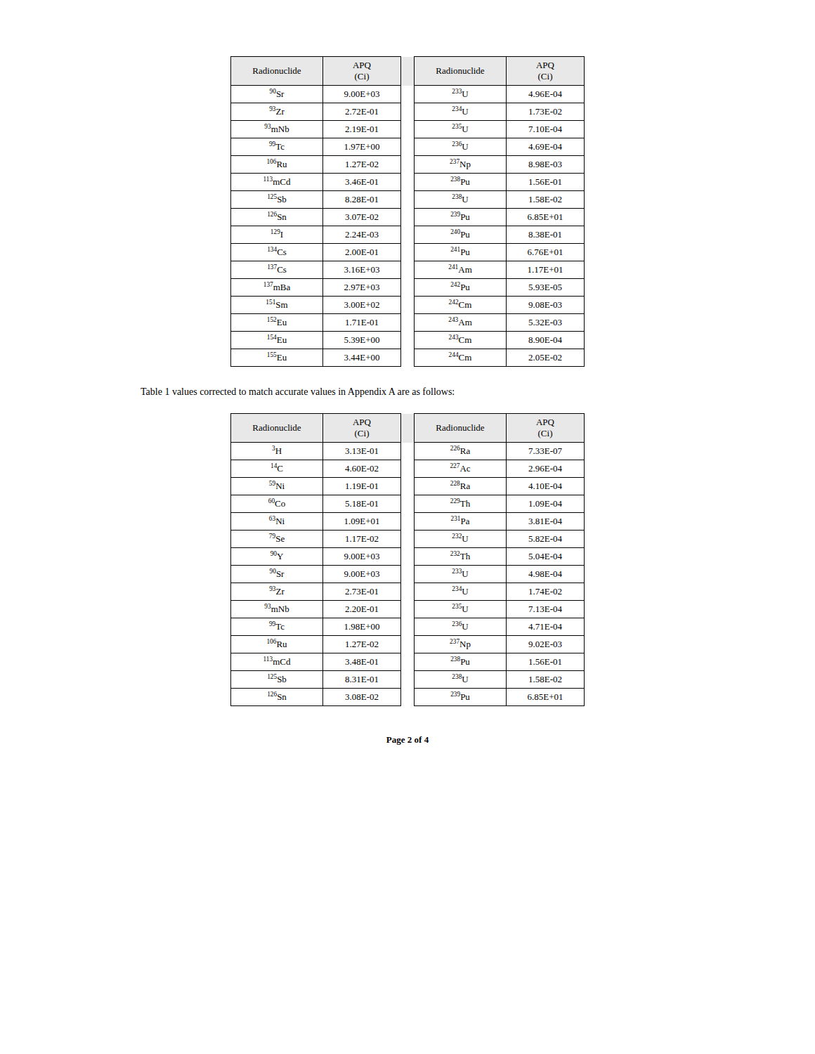| Radionuclide | APQ (Ci) | | Radionuclide | APQ (Ci) |
| --- | --- | --- | --- | --- |
| 90 Sr | 9.00E+03 | | 233 U | 4.96E-04 |
| 93 Zr | 2.72E-01 | | 234 U | 1.73E-02 |
| 93 mNb | 2.19E-01 | | 235 U | 7.10E-04 |
| 99 Tc | 1.97E+00 | | 236 U | 4.69E-04 |
| 106 Ru | 1.27E-02 | | 237 Np | 8.98E-03 |
| 113 mCd | 3.46E-01 | | 238 Pu | 1.56E-01 |
| 125 Sb | 8.28E-01 | | 238 U | 1.58E-02 |
| 126 Sn | 3.07E-02 | | 239 Pu | 6.85E+01 |
| 129 I | 2.24E-03 | | 240 Pu | 8.38E-01 |
| 134 Cs | 2.00E-01 | | 241 Pu | 6.76E+01 |
| 137 Cs | 3.16E+03 | | 241 Am | 1.17E+01 |
| 137 mBa | 2.97E+03 | | 242 Pu | 5.93E-05 |
| 151 Sm | 3.00E+02 | | 242 Cm | 9.08E-03 |
| 152 Eu | 1.71E-01 | | 243 Am | 5.32E-03 |
| 154 Eu | 5.39E+00 | | 243 Cm | 8.90E-04 |
| 155 Eu | 3.44E+00 | | 244 Cm | 2.05E-02 |
Table 1 values corrected to match accurate values in Appendix A are as follows:
| Radionuclide | APQ (Ci) | | Radionuclide | APQ (Ci) |
| --- | --- | --- | --- | --- |
| 3 H | 3.13E-01 | | 226 Ra | 7.33E-07 |
| 14 C | 4.60E-02 | | 227 Ac | 2.96E-04 |
| 59 Ni | 1.19E-01 | | 228 Ra | 4.10E-04 |
| 60 Co | 5.18E-01 | | 229 Th | 1.09E-04 |
| 63 Ni | 1.09E+01 | | 231 Pa | 3.81E-04 |
| 79 Se | 1.17E-02 | | 232 U | 5.82E-04 |
| 90 Y | 9.00E+03 | | 232 Th | 5.04E-04 |
| 90 Sr | 9.00E+03 | | 233 U | 4.98E-04 |
| 93 Zr | 2.73E-01 | | 234 U | 1.74E-02 |
| 93 mNb | 2.20E-01 | | 235 U | 7.13E-04 |
| 99 Tc | 1.98E+00 | | 236 U | 4.71E-04 |
| 106 Ru | 1.27E-02 | | 237 Np | 9.02E-03 |
| 113 mCd | 3.48E-01 | | 238 Pu | 1.56E-01 |
| 125 Sb | 8.31E-01 | | 238 U | 1.58E-02 |
| 126 Sn | 3.08E-02 | | 239 Pu | 6.85E+01 |
Page 2 of 4